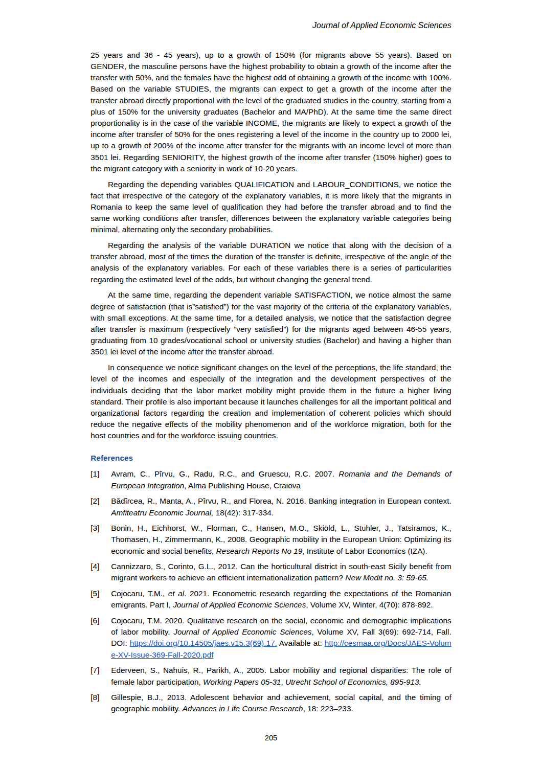Journal of Applied Economic Sciences
25 years and 36 - 45 years), up to a growth of 150% (for migrants above 55 years). Based on GENDER, the masculine persons have the highest probability to obtain a growth of the income after the transfer with 50%, and the females have the highest odd of obtaining a growth of the income with 100%. Based on the variable STUDIES, the migrants can expect to get a growth of the income after the transfer abroad directly proportional with the level of the graduated studies in the country, starting from a plus of 150% for the university graduates (Bachelor and MA/PhD). At the same time the same direct proportionality is in the case of the variable INCOME, the migrants are likely to expect a growth of the income after transfer of 50% for the ones registering a level of the income in the country up to 2000 lei, up to a growth of 200% of the income after transfer for the migrants with an income level of more than 3501 lei. Regarding SENIORITY, the highest growth of the income after transfer (150% higher) goes to the migrant category with a seniority in work of 10-20 years.
Regarding the depending variables QUALIFICATION and LABOUR_CONDITIONS, we notice the fact that irrespective of the category of the explanatory variables, it is more likely that the migrants in Romania to keep the same level of qualification they had before the transfer abroad and to find the same working conditions after transfer, differences between the explanatory variable categories being minimal, alternating only the secondary probabilities.
Regarding the analysis of the variable DURATION we notice that along with the decision of a transfer abroad, most of the times the duration of the transfer is definite, irrespective of the angle of the analysis of the explanatory variables. For each of these variables there is a series of particularities regarding the estimated level of the odds, but without changing the general trend.
At the same time, regarding the dependent variable SATISFACTION, we notice almost the same degree of satisfaction (that is”satisfied”) for the vast majority of the criteria of the explanatory variables, with small exceptions. At the same time, for a detailed analysis, we notice that the satisfaction degree after transfer is maximum (respectively ”very satisfied”) for the migrants aged between 46-55 years, graduating from 10 grades/vocational school or university studies (Bachelor) and having a higher than 3501 lei level of the income after the transfer abroad.
In consequence we notice significant changes on the level of the perceptions, the life standard, the level of the incomes and especially of the integration and the development perspectives of the individuals deciding that the labor market mobility might provide them in the future a higher living standard. Their profile is also important because it launches challenges for all the important political and organizational factors regarding the creation and implementation of coherent policies which should reduce the negative effects of the mobility phenomenon and of the workforce migration, both for the host countries and for the workforce issuing countries.
References
Avram, C., Pîrvu, G., Radu, R.C., and Gruescu, R.C. 2007. Romania and the Demands of European Integration, Alma Publishing House, Craiova
Bădîrcea, R., Manta, A., Pîrvu, R., and Florea, N. 2016. Banking integration in European context. Amfiteatru Economic Journal, 18(42): 317-334.
Bonin, H., Eichhorst, W., Florman, C., Hansen, M.O., Skiöld, L., Stuhler, J., Tatsiramos, K., Thomasen, H., Zimmermann, K., 2008. Geographic mobility in the European Union: Optimizing its economic and social benefits, Research Reports No 19, Institute of Labor Economics (IZA).
Cannizzaro, S., Corinto, G.L., 2012. Can the horticultural district in south-east Sicily benefit from migrant workers to achieve an efficient internationalization pattern? New Medit no. 3: 59-65.
Cojocaru, T.M., et al. 2021. Econometric research regarding the expectations of the Romanian emigrants. Part I, Journal of Applied Economic Sciences, Volume XV, Winter, 4(70): 878-892.
Cojocaru, T.M. 2020. Qualitative research on the social, economic and demographic implications of labor mobility. Journal of Applied Economic Sciences, Volume XV, Fall 3(69): 692-714, Fall. DOI: https://doi.org/10.14505/jaes.v15.3(69).17. Available at: http://cesmaa.org/Docs/JAES-Volume-XV-Issue-369-Fall-2020.pdf
Ederveen, S., Nahuis, R., Parikh, A., 2005. Labor mobility and regional disparities: The role of female labor participation, Working Papers 05-31, Utrecht School of Economics, 895-913.
Gillespie, B.J., 2013. Adolescent behavior and achievement, social capital, and the timing of geographic mobility. Advances in Life Course Research, 18: 223–233.
205